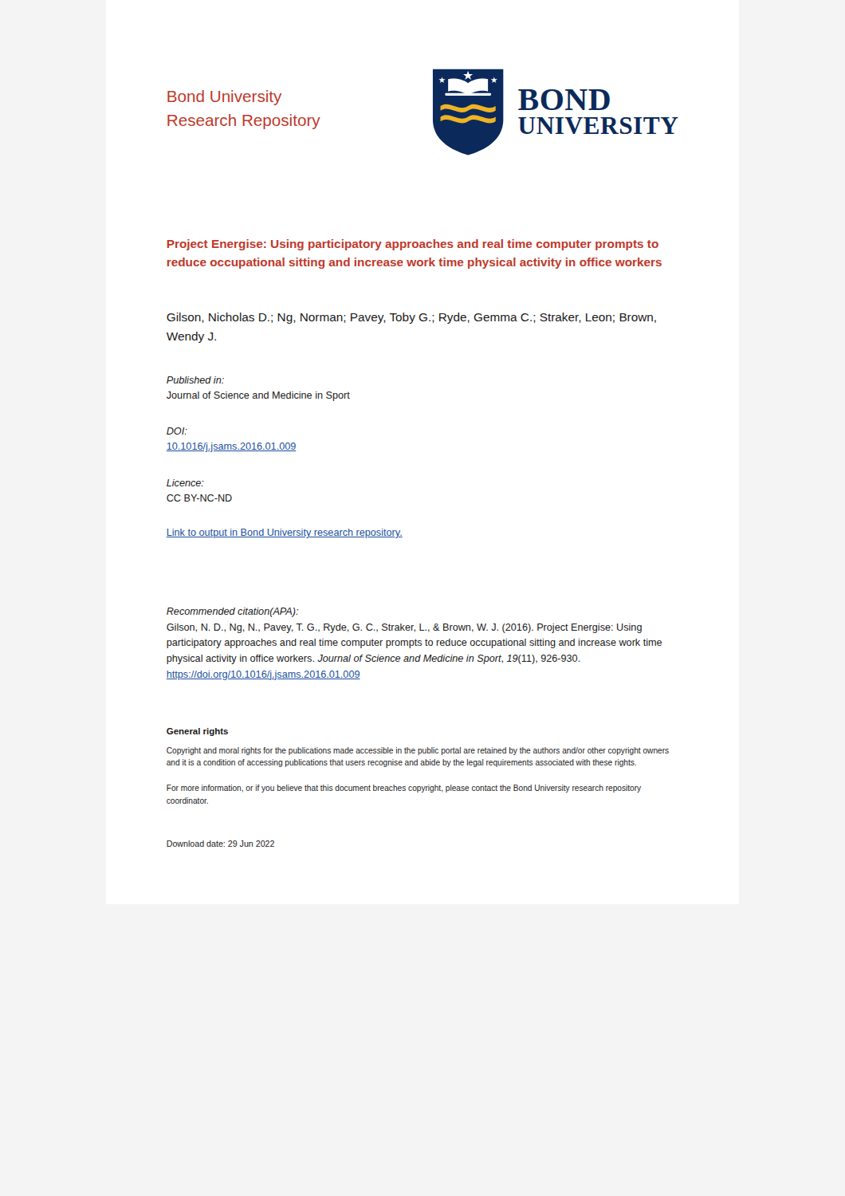Bond University Research Repository
BOND UNIVERSITY
Project Energise: Using participatory approaches and real time computer prompts to reduce occupational sitting and increase work time physical activity in office workers
Gilson, Nicholas D.; Ng, Norman; Pavey, Toby G.; Ryde, Gemma C.; Straker, Leon; Brown, Wendy J.
Published in: Journal of Science and Medicine in Sport
DOI: 10.1016/j.jsams.2016.01.009
Licence: CC BY-NC-ND
Link to output in Bond University research repository.
Recommended citation(APA):
Gilson, N. D., Ng, N., Pavey, T. G., Ryde, G. C., Straker, L., & Brown, W. J. (2016). Project Energise: Using participatory approaches and real time computer prompts to reduce occupational sitting and increase work time physical activity in office workers. Journal of Science and Medicine in Sport, 19(11), 926-930. https://doi.org/10.1016/j.jsams.2016.01.009
General rights
Copyright and moral rights for the publications made accessible in the public portal are retained by the authors and/or other copyright owners and it is a condition of accessing publications that users recognise and abide by the legal requirements associated with these rights.
For more information, or if you believe that this document breaches copyright, please contact the Bond University research repository coordinator.
Download date: 29 Jun 2022